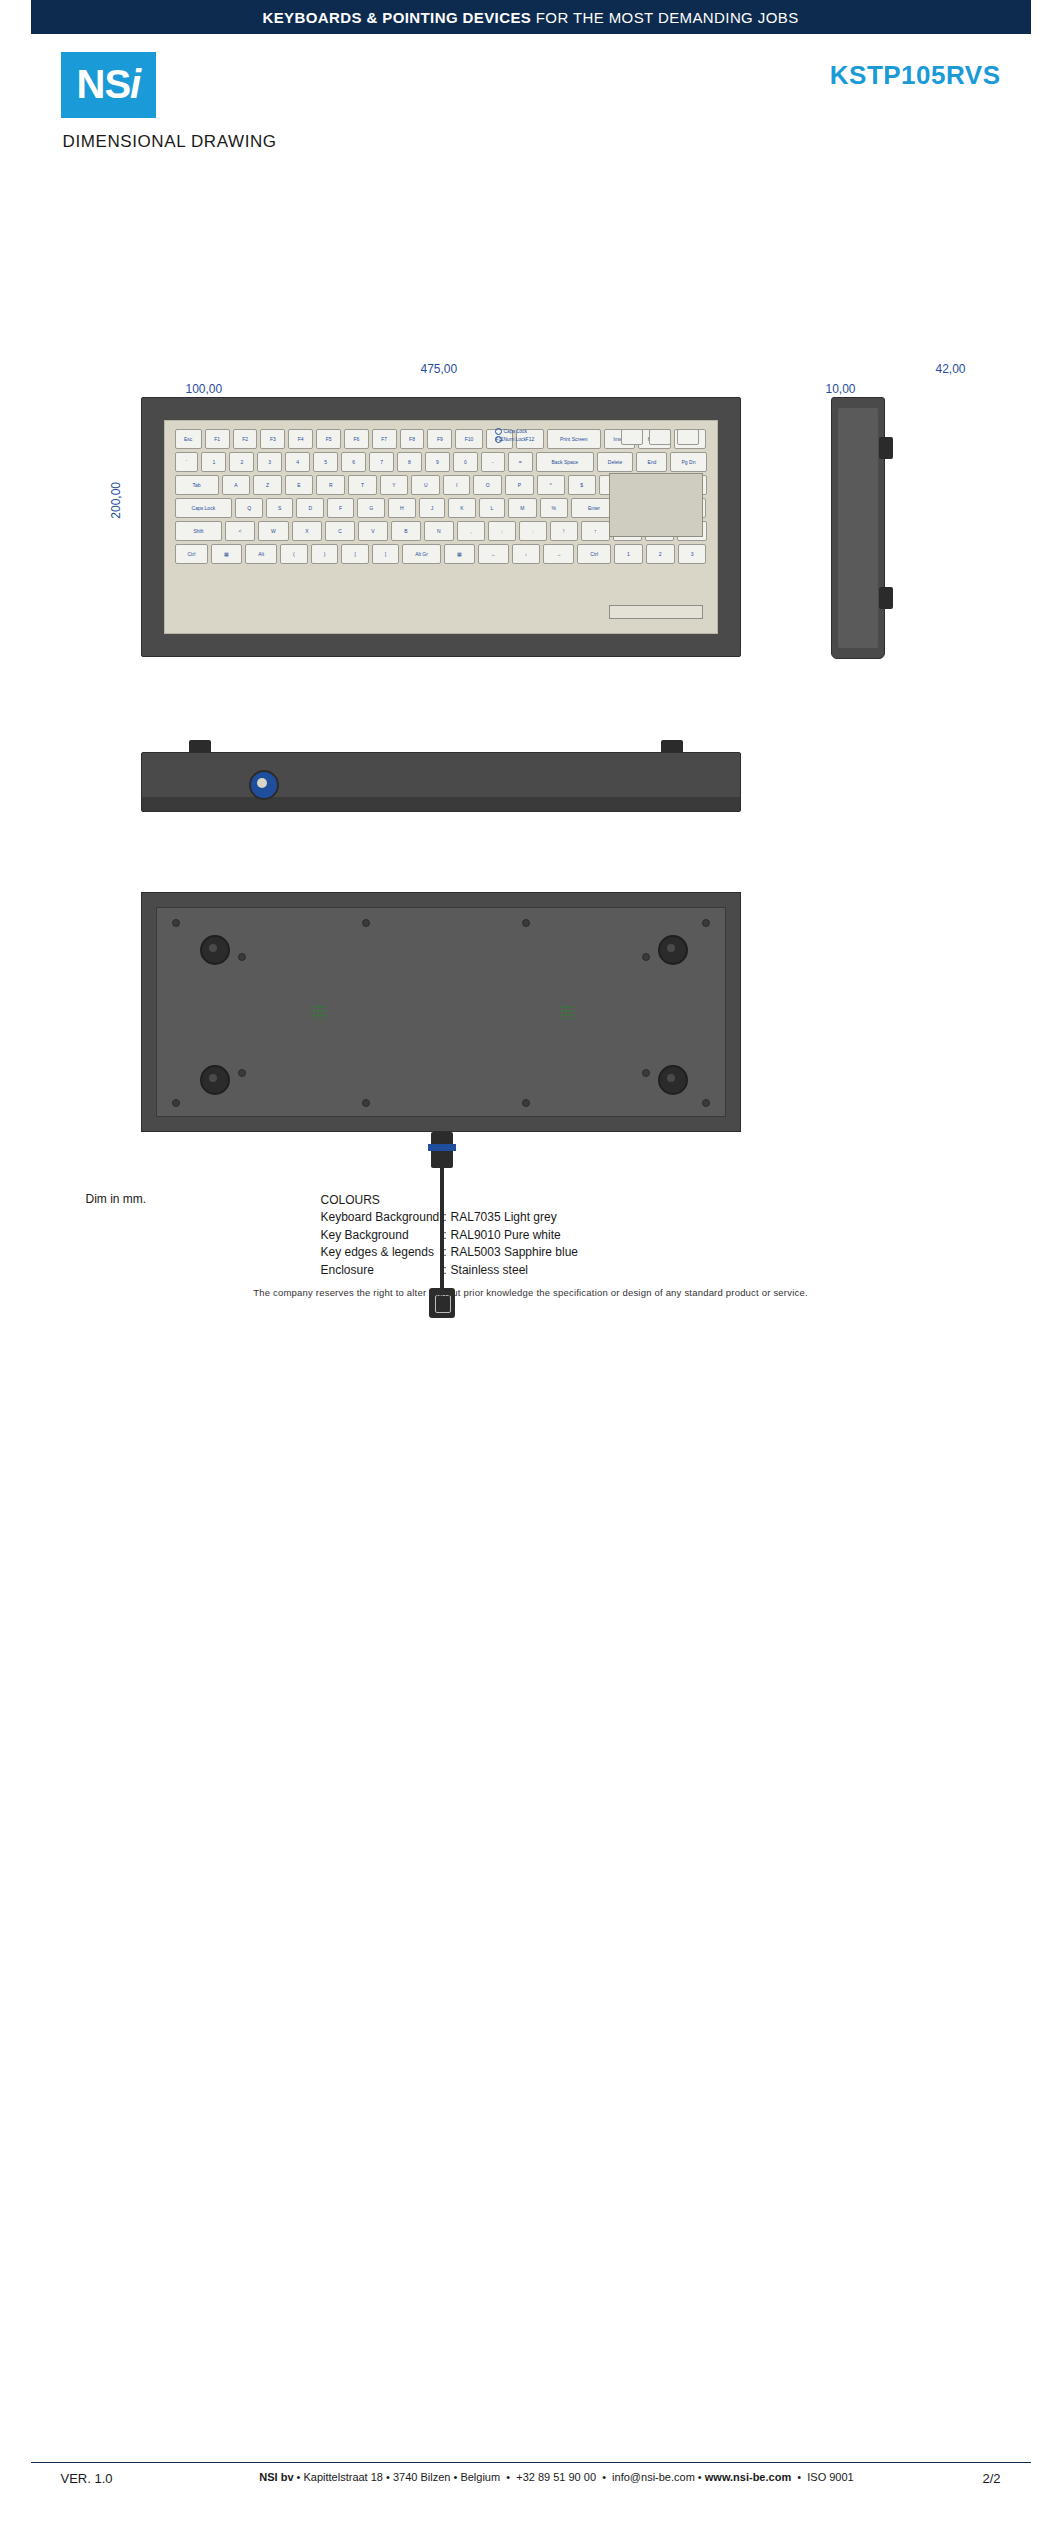KEYBOARDS & POINTING DEVICES FOR THE MOST DEMANDING JOBS
NSi
KSTP105RVS
DIMENSIONAL DRAWING
475,00
100,00
200,00
Esc
F1
F2
F3
F4
F5
F6
F7
F8
F9
F10
F11
F12
Print Screen
Insert
Home
Pg Up
`
1
2
3
4
5
6
7
8
9
0
-
=
Back Space
Delete
End
Pg Dn
Tab
A
Z
E
R
T
Y
U
I
O
P
^
$
Num Lock
/
*
Caps Lock
Q
S
D
F
G
H
J
K
L
M
%
Enter
7
8
9
Shift
<
W
X
C
V
B
N
,
;
:
!
↑
4
5
6
Ctrl
▦
Alt
(
)
[
]
Alt Gr
▦
←
↓
→
Ctrl
1
2
3
Caps Lock
Num Lock
42,00
10,00
Dim in mm.
| COLOURS |
| Keyboard Background | : | RAL7035 Light grey |
| Key Background | : | RAL9010 Pure white |
| Key edges & legends | : | RAL5003 Sapphire blue |
| Enclosure | : | Stainless steel |
The company reserves the right to alter without prior knowledge the specification or design of any standard product or service.
VER. 1.0
2/2
NSI bv • Kapittelstraat 18 • 3740 Bilzen • Belgium • +32 89 51 90 00 • info@nsi-be.com • www.nsi-be.com • ISO 9001